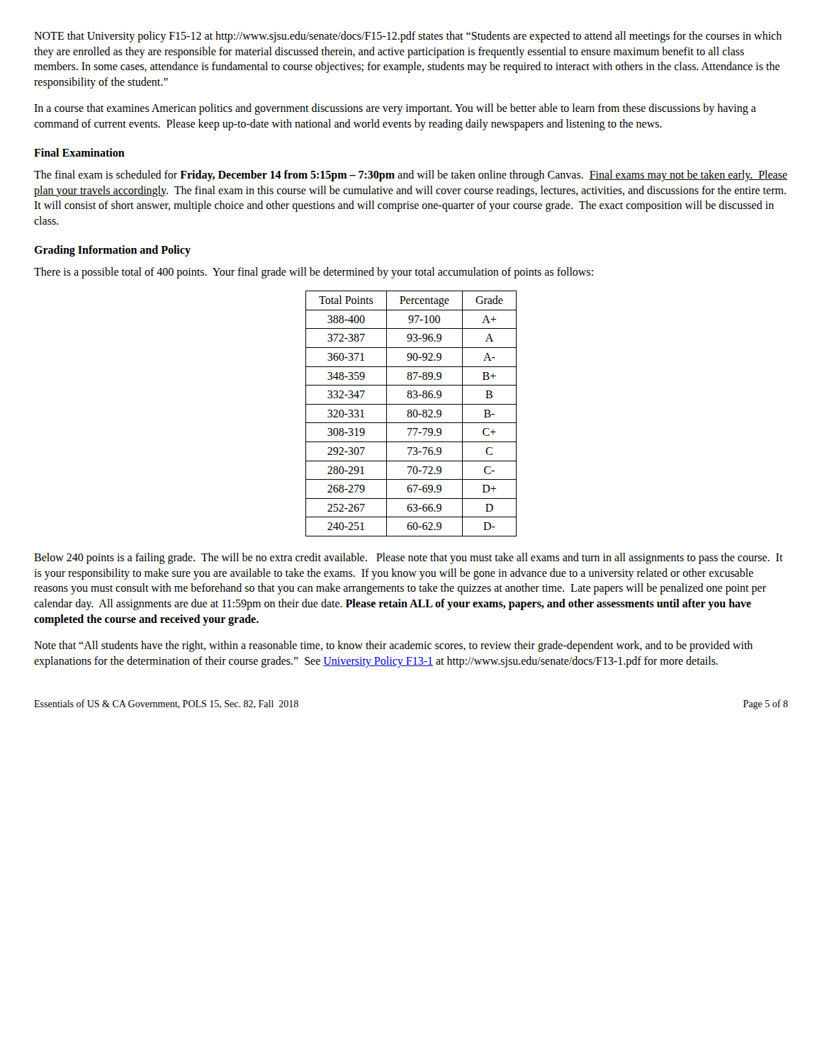NOTE that University policy F15-12 at http://www.sjsu.edu/senate/docs/F15-12.pdf states that “Students are expected to attend all meetings for the courses in which they are enrolled as they are responsible for material discussed therein, and active participation is frequently essential to ensure maximum benefit to all class members. In some cases, attendance is fundamental to course objectives; for example, students may be required to interact with others in the class. Attendance is the responsibility of the student.”
In a course that examines American politics and government discussions are very important. You will be better able to learn from these discussions by having a command of current events. Please keep up-to-date with national and world events by reading daily newspapers and listening to the news.
Final Examination
The final exam is scheduled for Friday, December 14 from 5:15pm – 7:30pm and will be taken online through Canvas. Final exams may not be taken early. Please plan your travels accordingly. The final exam in this course will be cumulative and will cover course readings, lectures, activities, and discussions for the entire term. It will consist of short answer, multiple choice and other questions and will comprise one-quarter of your course grade. The exact composition will be discussed in class.
Grading Information and Policy
There is a possible total of 400 points. Your final grade will be determined by your total accumulation of points as follows:
| Total Points | Percentage | Grade |
| --- | --- | --- |
| 388-400 | 97-100 | A+ |
| 372-387 | 93-96.9 | A |
| 360-371 | 90-92.9 | A- |
| 348-359 | 87-89.9 | B+ |
| 332-347 | 83-86.9 | B |
| 320-331 | 80-82.9 | B- |
| 308-319 | 77-79.9 | C+ |
| 292-307 | 73-76.9 | C |
| 280-291 | 70-72.9 | C- |
| 268-279 | 67-69.9 | D+ |
| 252-267 | 63-66.9 | D |
| 240-251 | 60-62.9 | D- |
Below 240 points is a failing grade. The will be no extra credit available. Please note that you must take all exams and turn in all assignments to pass the course. It is your responsibility to make sure you are available to take the exams. If you know you will be gone in advance due to a university related or other excusable reasons you must consult with me beforehand so that you can make arrangements to take the quizzes at another time. Late papers will be penalized one point per calendar day. All assignments are due at 11:59pm on their due date. Please retain ALL of your exams, papers, and other assessments until after you have completed the course and received your grade.
Note that “All students have the right, within a reasonable time, to know their academic scores, to review their grade-dependent work, and to be provided with explanations for the determination of their course grades.” See University Policy F13-1 at http://www.sjsu.edu/senate/docs/F13-1.pdf for more details.
Essentials of US & CA Government, POLS 15, Sec. 82, Fall 2018 Page 5 of 8